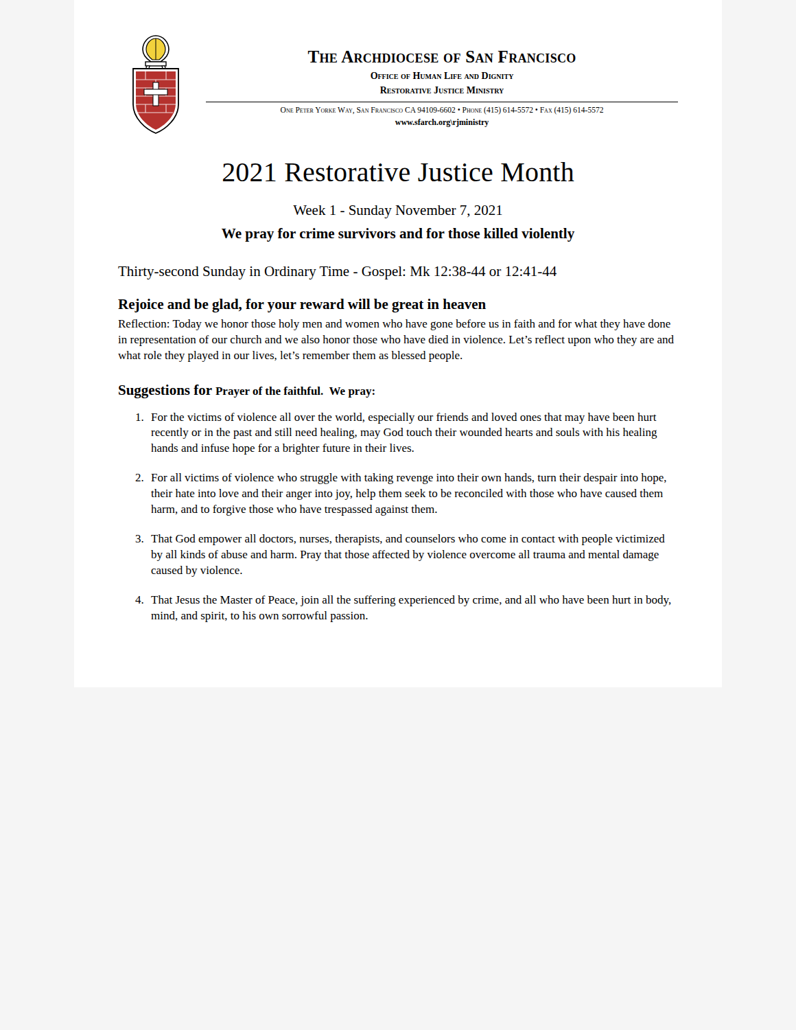The Archdiocese of San Francisco
Office of Human Life and Dignity
Restorative Justice Ministry
One Peter Yorke Way, San Francisco CA 94109-6602 • Phone (415) 614-5572 • Fax (415) 614-5572
www.sfarch.org\rjministry
2021 Restorative Justice Month
Week 1 - Sunday November 7, 2021
We pray for crime survivors and for those killed violently
Thirty-second Sunday in Ordinary Time - Gospel: Mk 12:38-44 or 12:41-44
Rejoice and be glad, for your reward will be great in heaven
Reflection: Today we honor those holy men and women who have gone before us in faith and for what they have done in representation of our church and we also honor those who have died in violence. Let’s reflect upon who they are and what role they played in our lives, let’s remember them as blessed people.
Suggestions for Prayer of the faithful. We pray:
For the victims of violence all over the world, especially our friends and loved ones that may have been hurt recently or in the past and still need healing, may God touch their wounded hearts and souls with his healing hands and infuse hope for a brighter future in their lives.
For all victims of violence who struggle with taking revenge into their own hands, turn their despair into hope, their hate into love and their anger into joy, help them seek to be reconciled with those who have caused them harm, and to forgive those who have trespassed against them.
That God empower all doctors, nurses, therapists, and counselors who come in contact with people victimized by all kinds of abuse and harm. Pray that those affected by violence overcome all trauma and mental damage caused by violence.
That Jesus the Master of Peace, join all the suffering experienced by crime, and all who have been hurt in body, mind, and spirit, to his own sorrowful passion.